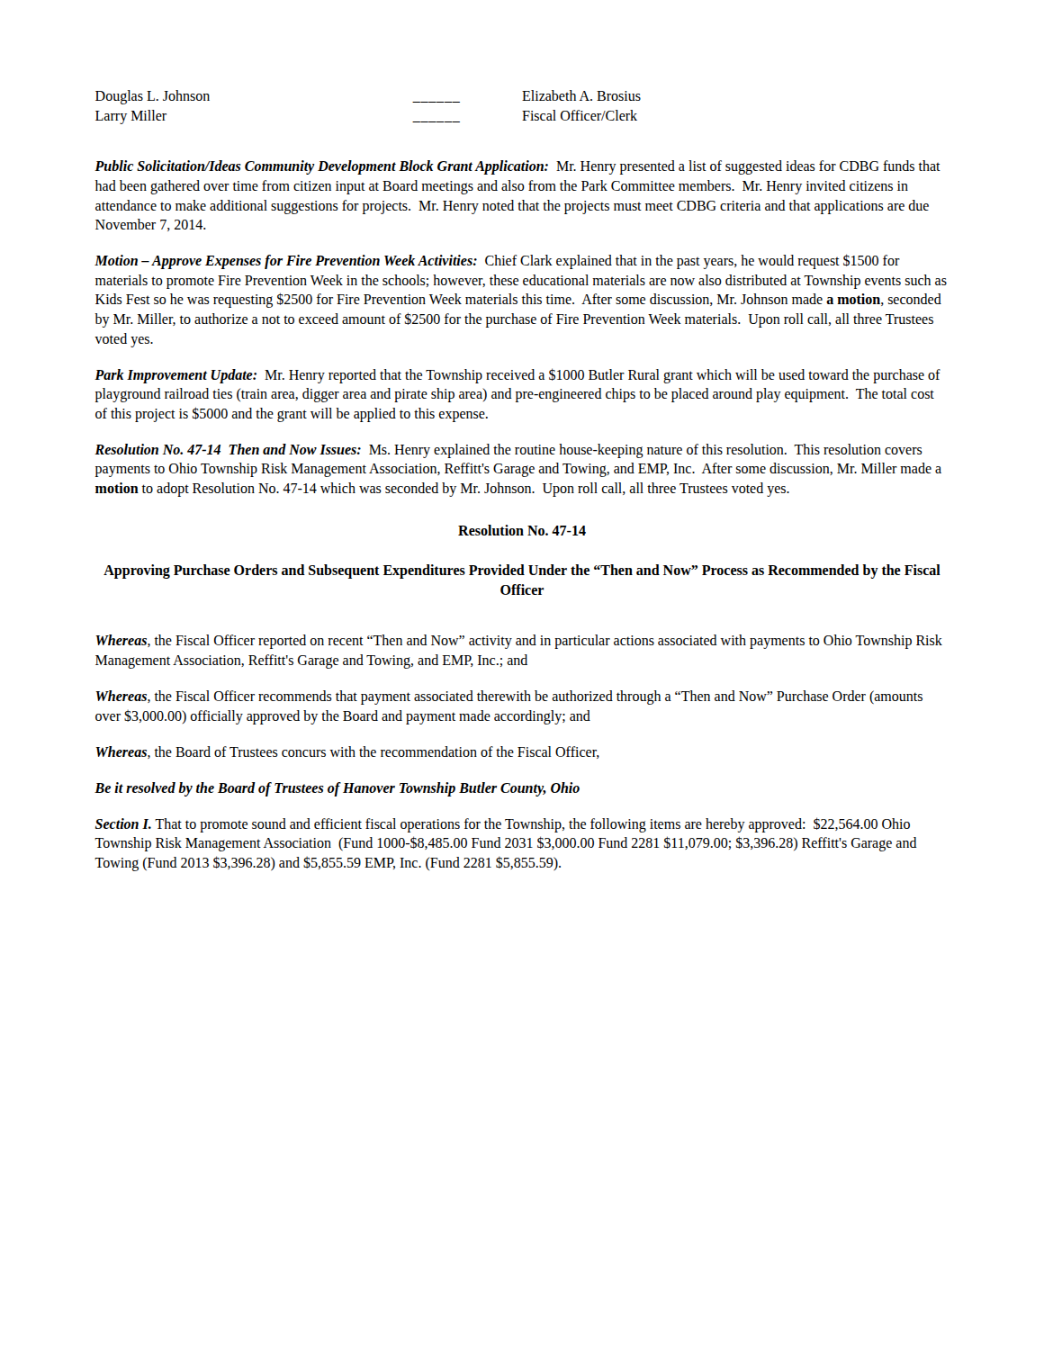| Douglas L. Johnson | ______ | Elizabeth A. Brosius |
| Larry Miller | ______ | Fiscal Officer/Clerk |
Public Solicitation/Ideas Community Development Block Grant Application: Mr. Henry presented a list of suggested ideas for CDBG funds that had been gathered over time from citizen input at Board meetings and also from the Park Committee members. Mr. Henry invited citizens in attendance to make additional suggestions for projects. Mr. Henry noted that the projects must meet CDBG criteria and that applications are due November 7, 2014.
Motion – Approve Expenses for Fire Prevention Week Activities: Chief Clark explained that in the past years, he would request $1500 for materials to promote Fire Prevention Week in the schools; however, these educational materials are now also distributed at Township events such as Kids Fest so he was requesting $2500 for Fire Prevention Week materials this time. After some discussion, Mr. Johnson made a motion, seconded by Mr. Miller, to authorize a not to exceed amount of $2500 for the purchase of Fire Prevention Week materials. Upon roll call, all three Trustees voted yes.
Park Improvement Update: Mr. Henry reported that the Township received a $1000 Butler Rural grant which will be used toward the purchase of playground railroad ties (train area, digger area and pirate ship area) and pre-engineered chips to be placed around play equipment. The total cost of this project is $5000 and the grant will be applied to this expense.
Resolution No. 47-14 Then and Now Issues: Ms. Henry explained the routine house-keeping nature of this resolution. This resolution covers payments to Ohio Township Risk Management Association, Reffitt's Garage and Towing, and EMP, Inc. After some discussion, Mr. Miller made a motion to adopt Resolution No. 47-14 which was seconded by Mr. Johnson. Upon roll call, all three Trustees voted yes.
Resolution No. 47-14
Approving Purchase Orders and Subsequent Expenditures Provided Under the “Then and Now” Process as Recommended by the Fiscal Officer
Whereas, the Fiscal Officer reported on recent “Then and Now” activity and in particular actions associated with payments to Ohio Township Risk Management Association, Reffitt's Garage and Towing, and EMP, Inc.; and
Whereas, the Fiscal Officer recommends that payment associated therewith be authorized through a “Then and Now” Purchase Order (amounts over $3,000.00) officially approved by the Board and payment made accordingly; and
Whereas, the Board of Trustees concurs with the recommendation of the Fiscal Officer,
Be it resolved by the Board of Trustees of Hanover Township Butler County, Ohio
Section I. That to promote sound and efficient fiscal operations for the Township, the following items are hereby approved: $22,564.00 Ohio Township Risk Management Association (Fund 1000-$8,485.00 Fund 2031 $3,000.00 Fund 2281 $11,079.00; $3,396.28) Reffitt's Garage and Towing (Fund 2013 $3,396.28) and $5,855.59 EMP, Inc. (Fund 2281 $5,855.59).